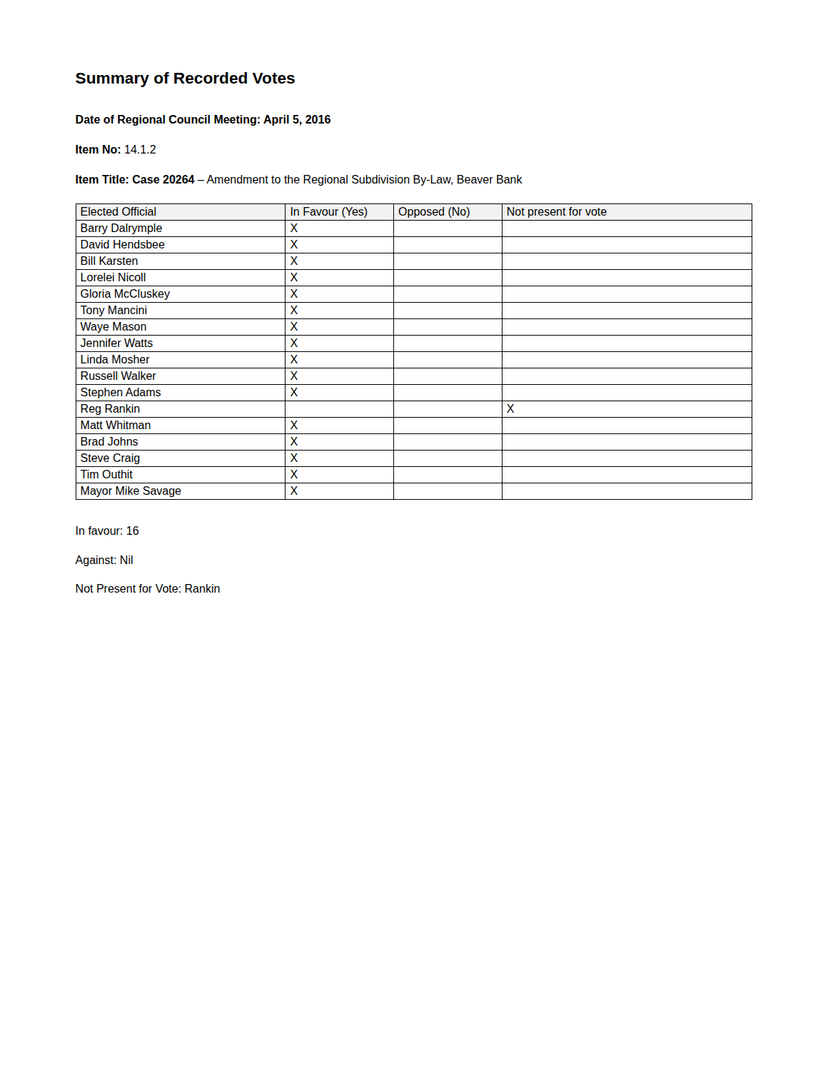Summary of Recorded Votes
Date of Regional Council Meeting: April 5, 2016
Item No: 14.1.2
Item Title: Case 20264 – Amendment to the Regional Subdivision By-Law, Beaver Bank
| Elected Official | In Favour (Yes) | Opposed (No) | Not present for vote |
| --- | --- | --- | --- |
| Barry Dalrymple | X | | |
| David Hendsbee | X | | |
| Bill Karsten | X | | |
| Lorelei Nicoll | X | | |
| Gloria McCluskey | X | | |
| Tony Mancini | X | | |
| Waye Mason | X | | |
| Jennifer Watts | X | | |
| Linda Mosher | X | | |
| Russell Walker | X | | |
| Stephen Adams | X | | |
| Reg Rankin | | | X |
| Matt Whitman | X | | |
| Brad Johns | X | | |
| Steve Craig | X | | |
| Tim Outhit | X | | |
| Mayor Mike Savage | X | | |
In favour: 16
Against: Nil
Not Present for Vote: Rankin